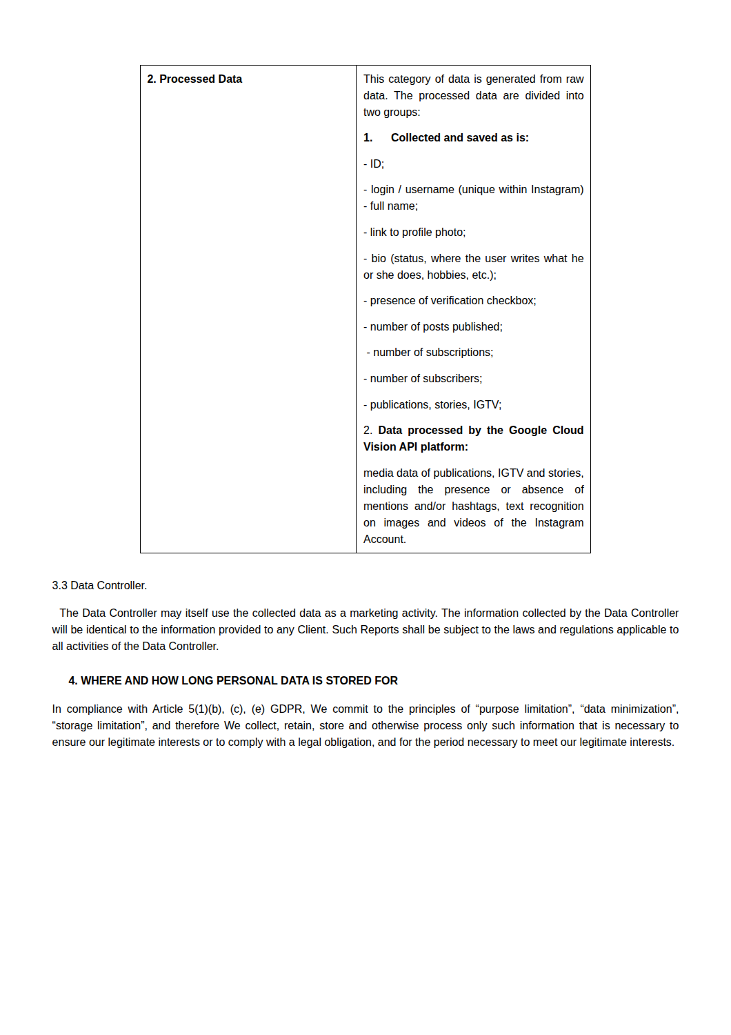| 2. Processed Data | This category of data is generated from raw data. The processed data are divided into two groups: 1. Collected and saved as is: - ID; - login / username (unique within Instagram) - full name; - link to profile photo; - bio (status, where the user writes what he or she does, hobbies, etc.); - presence of verification checkbox; - number of posts published; - number of subscriptions; - number of subscribers; - publications, stories, IGTV; 2. Data processed by the Google Cloud Vision API platform: media data of publications, IGTV and stories, including the presence or absence of mentions and/or hashtags, text recognition on images and videos of the Instagram Account. |
3.3 Data Controller.
The Data Controller may itself use the collected data as a marketing activity. The information collected by the Data Controller will be identical to the information provided to any Client. Such Reports shall be subject to the laws and regulations applicable to all activities of the Data Controller.
WHERE AND HOW LONG PERSONAL DATA IS STORED FOR
In compliance with Article 5(1)(b), (c), (e) GDPR, We commit to the principles of “purpose limitation”, “data minimization”, “storage limitation”, and therefore We collect, retain, store and otherwise process only such information that is necessary to ensure our legitimate interests or to comply with a legal obligation, and for the period necessary to meet our legitimate interests.